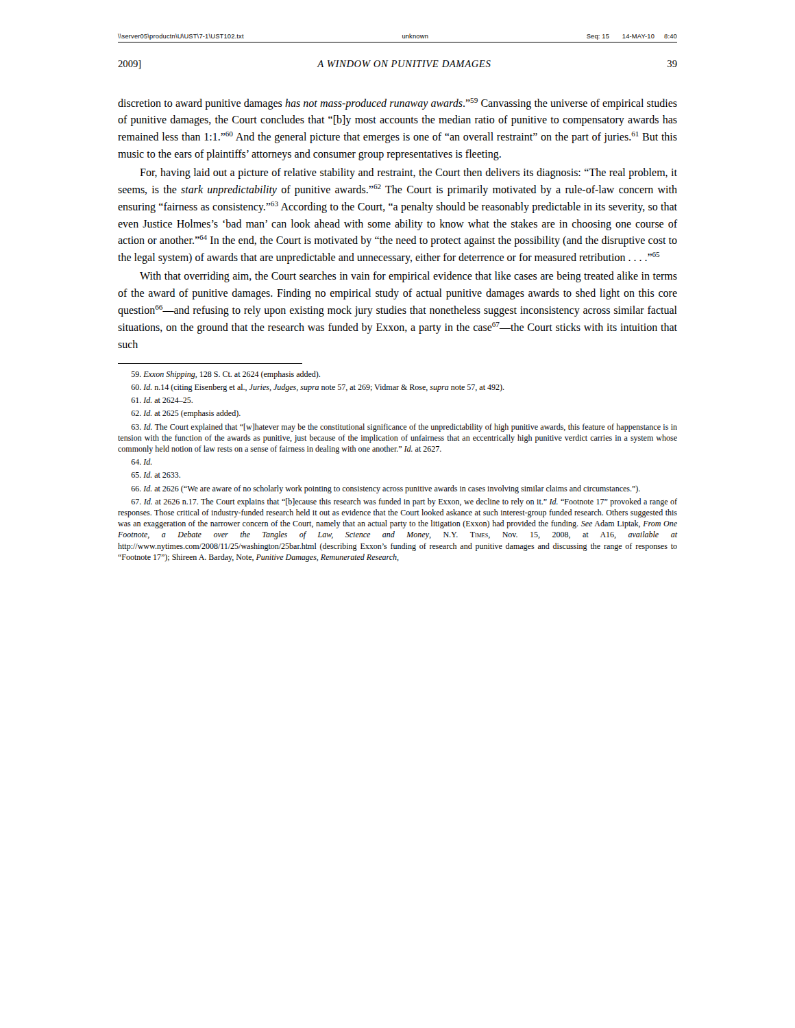\\server05\productn\U\UST\7-1\UST102.txt unknown Seq: 15 14-MAY-10 8:40
2009] A WINDOW ON PUNITIVE DAMAGES 39
discretion to award punitive damages has not mass-produced runaway awards.”59 Canvassing the universe of empirical studies of punitive damages, the Court concludes that “[b]y most accounts the median ratio of punitive to compensatory awards has remained less than 1:1.”60 And the general picture that emerges is one of “an overall restraint” on the part of juries.61 But this music to the ears of plaintiffs’ attorneys and consumer group representatives is fleeting.
For, having laid out a picture of relative stability and restraint, the Court then delivers its diagnosis: “The real problem, it seems, is the stark unpredictability of punitive awards.”62 The Court is primarily motivated by a rule-of-law concern with ensuring “fairness as consistency.”63 According to the Court, “a penalty should be reasonably predictable in its severity, so that even Justice Holmes’s ‘bad man’ can look ahead with some ability to know what the stakes are in choosing one course of action or another.”64 In the end, the Court is motivated by “the need to protect against the possibility (and the disruptive cost to the legal system) of awards that are unpredictable and unnecessary, either for deterrence or for measured retribution . . . .”65
With that overriding aim, the Court searches in vain for empirical evidence that like cases are being treated alike in terms of the award of punitive damages. Finding no empirical study of actual punitive damages awards to shed light on this core question66—and refusing to rely upon existing mock jury studies that nonetheless suggest inconsistency across similar factual situations, on the ground that the research was funded by Exxon, a party in the case67—the Court sticks with its intuition that such
59. Exxon Shipping, 128 S. Ct. at 2624 (emphasis added).
60. Id. n.14 (citing Eisenberg et al., Juries, Judges, supra note 57, at 269; Vidmar & Rose, supra note 57, at 492).
61. Id. at 2624–25.
62. Id. at 2625 (emphasis added).
63. Id. The Court explained that “[w]hatever may be the constitutional significance of the unpredictability of high punitive awards, this feature of happenstance is in tension with the function of the awards as punitive, just because of the implication of unfairness that an eccentrically high punitive verdict carries in a system whose commonly held notion of law rests on a sense of fairness in dealing with one another.” Id. at 2627.
64. Id.
65. Id. at 2633.
66. Id. at 2626 (“We are aware of no scholarly work pointing to consistency across punitive awards in cases involving similar claims and circumstances.”).
67. Id. at 2626 n.17. The Court explains that “[b]ecause this research was funded in part by Exxon, we decline to rely on it.” Id. “Footnote 17” provoked a range of responses. Those critical of industry-funded research held it out as evidence that the Court looked askance at such interest-group funded research. Others suggested this was an exaggeration of the narrower concern of the Court, namely that an actual party to the litigation (Exxon) had provided the funding. See Adam Liptak, From One Footnote, a Debate over the Tangles of Law, Science and Money, N.Y. Times, Nov. 15, 2008, at A16, available at http://www.nytimes.com/2008/11/25/washington/25bar.html (describing Exxon’s funding of research and punitive damages and discussing the range of responses to “Footnote 17”); Shireen A. Barday, Note, Punitive Damages, Remunerated Research,